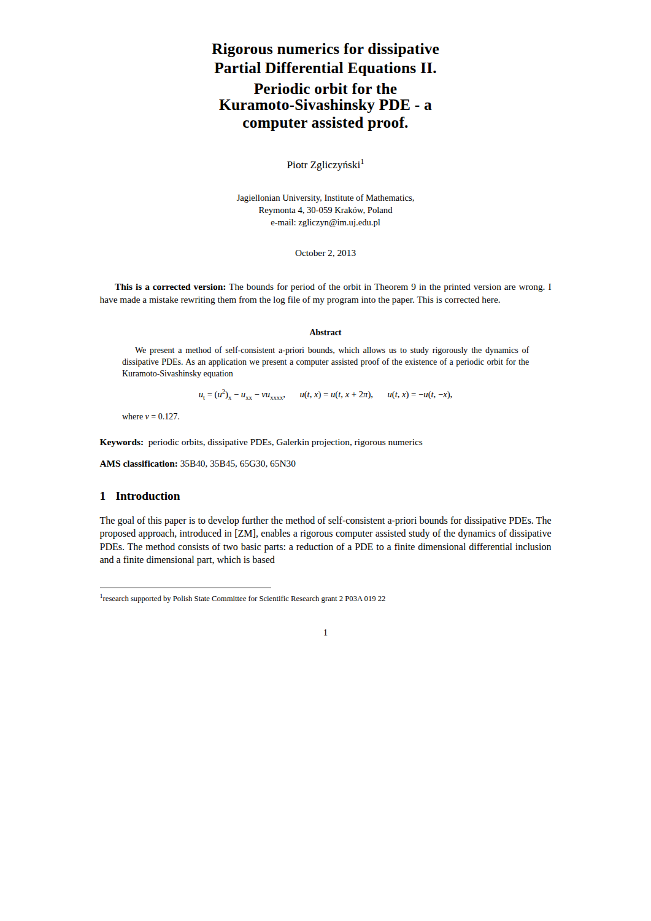Rigorous numerics for dissipative
Partial Differential Equations II. Periodic orbit for the Kuramoto-Sivashinsky PDE - a computer assisted proof.
Piotr Zgliczyński1
Jagiellonian University, Institute of Mathematics,
Reymonta 4, 30-059 Kraków, Poland
e-mail: zgliczyn@im.uj.edu.pl
October 2, 2013
This is a corrected version: The bounds for period of the orbit in Theorem 9 in the printed version are wrong. I have made a mistake rewriting them from the log file of my program into the paper. This is corrected here.
Abstract
We present a method of self-consistent a-priori bounds, which allows us to study rigorously the dynamics of dissipative PDEs. As an application we present a computer assisted proof of the existence of a periodic orbit for the Kuramoto-Sivashinsky equation
ut = (u2)x − uxx − νuxxxx, u(t, x) = u(t, x + 2π), u(t, x) = −u(t, −x),
where ν = 0.127.
Keywords: periodic orbits, dissipative PDEs, Galerkin projection, rigorous numerics
AMS classification: 35B40, 35B45, 65G30, 65N30
1 Introduction
The goal of this paper is to develop further the method of self-consistent a-priori bounds for dissipative PDEs. The proposed approach, introduced in [ZM], enables a rigorous computer assisted study of the dynamics of dissipative PDEs. The method consists of two basic parts: a reduction of a PDE to a finite dimensional differential inclusion and a finite dimensional part, which is based
1research supported by Polish State Committee for Scientific Research grant 2 P03A 019 22
1